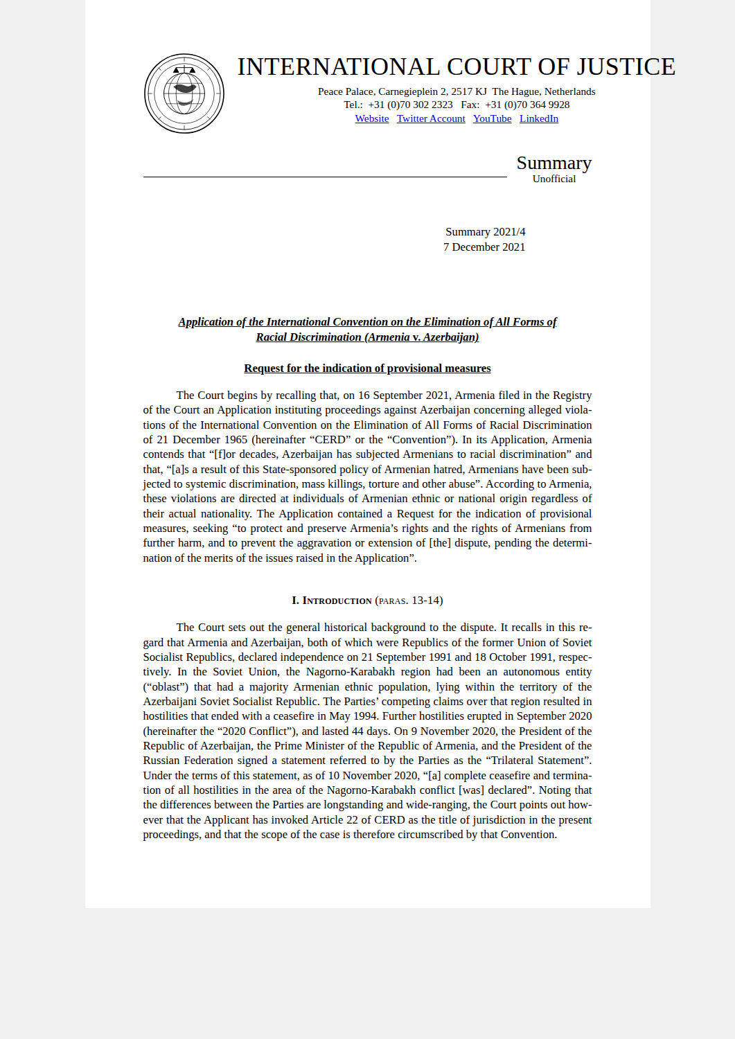INTERNATIONAL COURT OF JUSTICE
Peace Palace, Carnegieplein 2, 2517 KJ The Hague, Netherlands
Tel.: +31 (0)70 302 2323 Fax: +31 (0)70 364 9928
Website Twitter Account YouTube LinkedIn
Summary Unofficial
Summary 2021/4
7 December 2021
Application of the International Convention on the Elimination of All Forms of
Racial Discrimination (Armenia v. Azerbaijan)
Request for the indication of provisional measures
The Court begins by recalling that, on 16 September 2021, Armenia filed in the Registry of the Court an Application instituting proceedings against Azerbaijan concerning alleged violations of the International Convention on the Elimination of All Forms of Racial Discrimination of 21 December 1965 (hereinafter “CERD” or the “Convention”). In its Application, Armenia contends that “[f]or decades, Azerbaijan has subjected Armenians to racial discrimination” and that, “[a]s a result of this State-sponsored policy of Armenian hatred, Armenians have been subjected to systemic discrimination, mass killings, torture and other abuse”. According to Armenia, these violations are directed at individuals of Armenian ethnic or national origin regardless of their actual nationality. The Application contained a Request for the indication of provisional measures, seeking “to protect and preserve Armenia’s rights and the rights of Armenians from further harm, and to prevent the aggravation or extension of [the] dispute, pending the determination of the merits of the issues raised in the Application”.
I. Introduction (paras. 13-14)
The Court sets out the general historical background to the dispute. It recalls in this regard that Armenia and Azerbaijan, both of which were Republics of the former Union of Soviet Socialist Republics, declared independence on 21 September 1991 and 18 October 1991, respectively. In the Soviet Union, the Nagorno-Karabakh region had been an autonomous entity (“oblast”) that had a majority Armenian ethnic population, lying within the territory of the Azerbaijani Soviet Socialist Republic. The Parties’ competing claims over that region resulted in hostilities that ended with a ceasefire in May 1994. Further hostilities erupted in September 2020 (hereinafter the “2020 Conflict”), and lasted 44 days. On 9 November 2020, the President of the Republic of Azerbaijan, the Prime Minister of the Republic of Armenia, and the President of the Russian Federation signed a statement referred to by the Parties as the “Trilateral Statement”. Under the terms of this statement, as of 10 November 2020, “[a] complete ceasefire and termination of all hostilities in the area of the Nagorno-Karabakh conflict [was] declared”. Noting that the differences between the Parties are longstanding and wide-ranging, the Court points out however that the Applicant has invoked Article 22 of CERD as the title of jurisdiction in the present proceedings, and that the scope of the case is therefore circumscribed by that Convention.